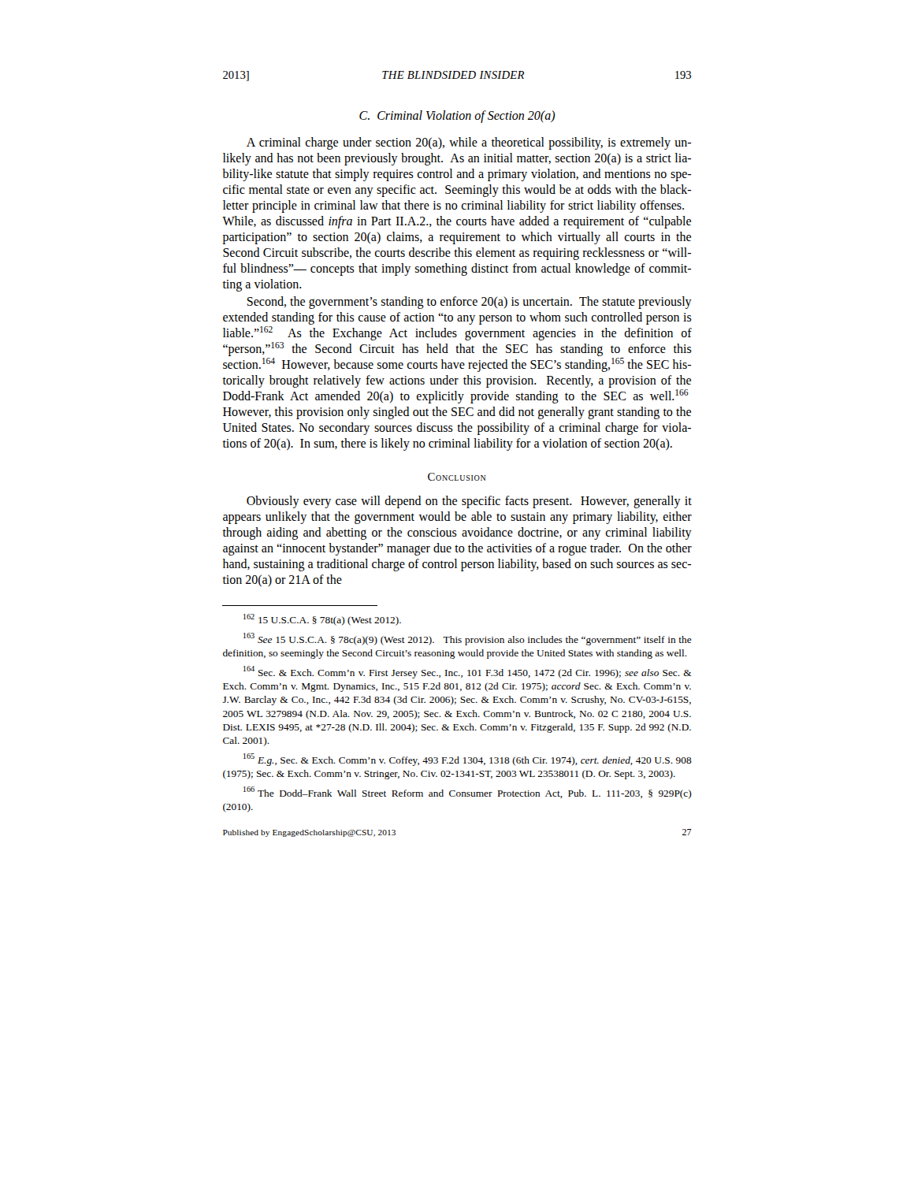2013] THE BLINDSIDED INSIDER 193
C. Criminal Violation of Section 20(a)
A criminal charge under section 20(a), while a theoretical possibility, is extremely unlikely and has not been previously brought. As an initial matter, section 20(a) is a strict liability-like statute that simply requires control and a primary violation, and mentions no specific mental state or even any specific act. Seemingly this would be at odds with the black-letter principle in criminal law that there is no criminal liability for strict liability offenses. While, as discussed infra in Part II.A.2., the courts have added a requirement of “culpable participation” to section 20(a) claims, a requirement to which virtually all courts in the Second Circuit subscribe, the courts describe this element as requiring recklessness or “willful blindness”— concepts that imply something distinct from actual knowledge of committing a violation.
Second, the government’s standing to enforce 20(a) is uncertain. The statute previously extended standing for this cause of action “to any person to whom such controlled person is liable.”162 As the Exchange Act includes government agencies in the definition of “person,”163 the Second Circuit has held that the SEC has standing to enforce this section.164 However, because some courts have rejected the SEC’s standing,165 the SEC historically brought relatively few actions under this provision. Recently, a provision of the Dodd-Frank Act amended 20(a) to explicitly provide standing to the SEC as well.166 However, this provision only singled out the SEC and did not generally grant standing to the United States. No secondary sources discuss the possibility of a criminal charge for violations of 20(a). In sum, there is likely no criminal liability for a violation of section 20(a).
Conclusion
Obviously every case will depend on the specific facts present. However, generally it appears unlikely that the government would be able to sustain any primary liability, either through aiding and abetting or the conscious avoidance doctrine, or any criminal liability against an “innocent bystander” manager due to the activities of a rogue trader. On the other hand, sustaining a traditional charge of control person liability, based on such sources as section 20(a) or 21A of the
16215 U.S.C.A. § 78t(a) (West 2012).
163See 15 U.S.C.A. § 78c(a)(9) (West 2012). This provision also includes the “government” itself in the definition, so seemingly the Second Circuit’s reasoning would provide the United States with standing as well.
164Sec. & Exch. Comm’n v. First Jersey Sec., Inc., 101 F.3d 1450, 1472 (2d Cir. 1996); see also Sec. & Exch. Comm’n v. Mgmt. Dynamics, Inc., 515 F.2d 801, 812 (2d Cir. 1975); accord Sec. & Exch. Comm’n v. J.W. Barclay & Co., Inc., 442 F.3d 834 (3d Cir. 2006); Sec. & Exch. Comm’n v. Scrushy, No. CV-03-J-615S, 2005 WL 3279894 (N.D. Ala. Nov. 29, 2005); Sec. & Exch. Comm’n v. Buntrock, No. 02 C 2180, 2004 U.S. Dist. LEXIS 9495, at *27-28 (N.D. Ill. 2004); Sec. & Exch. Comm’n v. Fitzgerald, 135 F. Supp. 2d 992 (N.D. Cal. 2001).
165E.g., Sec. & Exch. Comm’n v. Coffey, 493 F.2d 1304, 1318 (6th Cir. 1974), cert. denied, 420 U.S. 908 (1975); Sec. & Exch. Comm’n v. Stringer, No. Civ. 02-1341-ST, 2003 WL 23538011 (D. Or. Sept. 3, 2003).
166The Dodd–Frank Wall Street Reform and Consumer Protection Act, Pub. L. 111-203, § 929P(c) (2010).
Published by EngagedScholarship@CSU, 2013 27